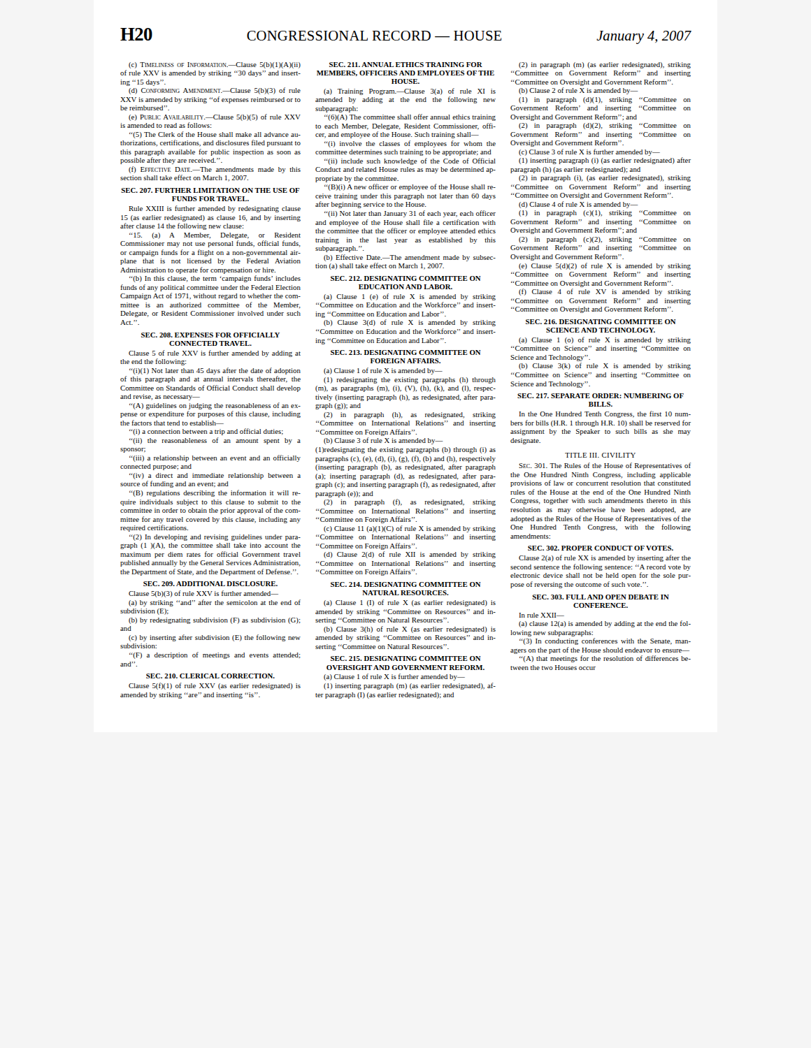H20
CONGRESSIONAL RECORD — HOUSE
January 4, 2007
(c) Timeliness of Information.—Clause 5(b)(1)(A)(ii) of rule XXV is amended by striking ‘‘30 days’’ and inserting ‘‘15 days’’.
(d) Conforming Amendment.—Clause 5(b)(3) of rule XXV is amended by striking ‘‘of expenses reimbursed or to be reimbursed’’.
(e) Public Availability.—Clause 5(b)(5) of rule XXV is amended to read as follows:
‘‘(5) The Clerk of the House shall make all advance authorizations, certifications, and disclosures filed pursuant to this paragraph available for public inspection as soon as possible after they are received.’’.
(f) Effective Date.—The amendments made by this section shall take effect on March 1, 2007.
SEC. 207. FURTHER LIMITATION ON THE USE OF FUNDS FOR TRAVEL.
Rule XXIII is further amended by redesignating clause 15 (as earlier redesignated) as clause 16, and by inserting after clause 14 the following new clause:
‘‘15. (a) A Member, Delegate, or Resident Commissioner may not use personal funds, official funds, or campaign funds for a flight on a non-governmental airplane that is not licensed by the Federal Aviation Administration to operate for compensation or hire.
‘‘(b) In this clause, the term ‘campaign funds’ includes funds of any political committee under the Federal Election Campaign Act of 1971, without regard to whether the committee is an authorized committee of the Member, Delegate, or Resident Commissioner involved under such Act.’’.
SEC. 208. EXPENSES FOR OFFICIALLY CONNECTED TRAVEL.
Clause 5 of rule XXV is further amended by adding at the end the following:
‘‘(i)(1) Not later than 45 days after the date of adoption of this paragraph and at annual intervals thereafter, the Committee on Standards of Official Conduct shall develop and revise, as necessary—
‘‘(A) guidelines on judging the reasonableness of an expense or expenditure for purposes of this clause, including the factors that tend to establish—
‘‘(i) a connection between a trip and official duties;
‘‘(ii) the reasonableness of an amount spent by a sponsor;
‘‘(iii) a relationship between an event and an officially connected purpose; and
‘‘(iv) a direct and immediate relationship between a source of funding and an event; and
‘‘(B) regulations describing the information it will require individuals subject to this clause to submit to the committee in order to obtain the prior approval of the committee for any travel covered by this clause, including any required certifications.
‘‘(2) In developing and revising guidelines under paragraph (1 )(A), the committee shall take into account the maximum per diem rates for official Government travel published annually by the General Services Administration, the Department of State, and the Department of Defense.’’.
SEC. 209. ADDITIONAL DISCLOSURE.
Clause 5(b)(3) of rule XXV is further amended—
(a) by striking ‘‘and’’ after the semicolon at the end of subdivision (E);
(b) by redesignating subdivision (F) as subdivision (G); and
(c) by inserting after subdivision (E) the following new subdivision:
‘‘(F) a description of meetings and events attended; and’’.
SEC. 210. CLERICAL CORRECTION.
Clause 5(f)(1) of rule XXV (as earlier redesignated) is amended by striking ‘‘are’’ and inserting ‘‘is’’.
SEC. 211. ANNUAL ETHICS TRAINING FOR MEMBERS, OFFICERS AND EMPLOYEES OF THE HOUSE.
(a) Training Program.—Clause 3(a) of rule XI is amended by adding at the end the following new subparagraph:
‘‘(6)(A) The committee shall offer annual ethics training to each Member, Delegate, Resident Commissioner, officer, and employee of the House. Such training shall—
‘‘(i) involve the classes of employees for whom the committee determines such training to be appropriate; and
‘‘(ii) include such knowledge of the Code of Official Conduct and related House rules as may be determined appropriate by the committee.
‘‘(B)(i) A new officer or employee of the House shall receive training under this paragraph not later than 60 days after beginning service to the House.
‘‘(ii) Not later than January 31 of each year, each officer and employee of the House shall file a certification with the committee that the officer or employee attended ethics training in the last year as established by this subparagraph.’’.
(b) Effective Date.—The amendment made by subsection (a) shall take effect on March 1, 2007.
SEC. 212. DESIGNATING COMMITTEE ON EDUCATION AND LABOR.
(a) Clause 1 (e) of rule X is amended by striking ‘‘Committee on Education and the Workforce’’ and inserting ‘‘Committee on Education and Labor’’.
(b) Clause 3(d) of rule X is amended by striking ‘‘Committee on Education and the Workforce’’ and inserting ‘‘Committee on Education and Labor’’.
SEC. 213. DESIGNATING COMMITTEE ON FOREIGN AFFAIRS.
(a) Clause 1 of rule X is amended by—
(1) redesignating the existing paragraphs (h) through (m), as paragraphs (m), (i), (V), (h), (k), and (l), respectively (inserting paragraph (h), as redesignated, after paragraph (g)); and
(2) in paragraph (h), as redesignated, striking ‘‘Committee on International Relations’’ and inserting ‘‘Committee on Foreign Affairs’’.
(b) Clause 3 of rule X is amended by—
(1)redesignating the existing paragraphs (b) through (i) as paragraphs (c), (e), (d), (i), (g), (f), (b) and (h), respectively (inserting paragraph (b), as redesignated, after paragraph (a); inserting paragraph (d), as redesignated, after paragraph (c); and inserting paragraph (f), as redesignated, after paragraph (e)); and
(2) in paragraph (f), as redesignated, striking ‘‘Committee on International Relations’’ and inserting ‘‘Committee on Foreign Affairs’’.
(c) Clause 11 (a)(1)(C) of rule X is amended by striking ‘‘Committee on International Relations’’ and inserting ‘‘Committee on Foreign Affairs’’.
(d) Clause 2(d) of rule XII is amended by striking ‘‘Committee on International Relations’’ and inserting ‘‘Committee on Foreign Affairs’’.
SEC. 214. DESIGNATING COMMITTEE ON NATURAL RESOURCES.
(a) Clause 1 (I) of rule X (as earlier redesignated) is amended by striking ‘‘Committee on Resources’’ and inserting ‘‘Committee on Natural Resources’’.
(b) Clause 3(h) of rule X (as earlier redesignated) is amended by striking ‘‘Committee on Resources’’ and inserting ‘‘Committee on Natural Resources’’.
SEC. 215. DESIGNATING COMMITTEE ON OVERSIGHT AND GOVERNMENT REFORM.
(a) Clause 1 of rule X is further amended by—
(1) inserting paragraph (m) (as earlier redesignated), after paragraph (I) (as earlier redesignated); and
(2) in paragraph (m) (as earlier redesignated), striking ‘‘Committee on Government Reform’’ and inserting ‘‘Committee on Oversight and Government Reform’’.
(b) Clause 2 of rule X is amended by—
(1) in paragraph (d)(1), striking ‘‘Committee on Government Reform’ and inserting ‘‘Committee on Oversight and Government Reform’’; and
(2) in paragraph (d)(2), striking ‘‘Committee on Government Reform’’ and inserting ‘‘Committee on Oversight and Government Reform’’.
(c) Clause 3 of rule X is further amended by—
(1) inserting paragraph (i) (as earlier redesignated) after paragraph (h) (as earlier redesignated); and
(2) in paragraph (i), (as earlier redesignated), striking ‘‘Committee on Government Reform’’ and inserting ‘‘Committee on Oversight and Government Reform’’.
(d) Clause 4 of rule X is amended by—
(1) in paragraph (c)(1), striking ‘‘Committee on Government Reform’’ and inserting ‘‘Committee on Oversight and Government Reform’’; and
(2) in paragraph (c)(2), striking ‘‘Committee on Government Reform’’ and inserting ‘‘Committee on Oversight and Government Reform’’.
(e) Clause 5(d)(2) of rule X is amended by striking ‘‘Committee on Government Reform’’ and inserting ‘‘Committee on Oversight and Government Reform’’.
(f) Clause 4 of rule XV is amended by striking ‘‘Committee on Government Reform’’ and inserting ‘‘Committee on Oversight and Government Reform’’.
SEC. 216. DESIGNATING COMMITTEE ON SCIENCE AND TECHNOLOGY.
(a) Clause 1 (o) of rule X is amended by striking ‘‘Committee on Science’’ and inserting ‘‘Committee on Science and Technology’’.
(b) Clause 3(k) of rule X is amended by striking ‘‘Committee on Science’’ and inserting ‘‘Committee on Science and Technology’’.
SEC. 217. SEPARATE ORDER: NUMBERING OF BILLS.
In the One Hundred Tenth Congress, the first 10 numbers for bills (H.R. 1 through H.R. 10) shall be reserved for assignment by the Speaker to such bills as she may designate.
TITLE III. CIVILITY
Sec. 301. The Rules of the House of Representatives of the One Hundred Ninth Congress, including applicable provisions of law or concurrent resolution that constituted rules of the House at the end of the One Hundred Ninth Congress, together with such amendments thereto in this resolution as may otherwise have been adopted, are adopted as the Rules of the House of Representatives of the One Hundred Tenth Congress, with the following amendments:
SEC. 302. PROPER CONDUCT OF VOTES.
Clause 2(a) of rule XX is amended by inserting after the second sentence the following sentence: ‘‘A record vote by electronic device shall not be held open for the sole purpose of reversing the outcome of such vote.’’.
SEC. 303. FULL AND OPEN DEBATE IN CONFERENCE.
In rule XXII—
(a) clause 12(a) is amended by adding at the end the following new subparagraphs:
‘‘(3) In conducting conferences with the Senate, managers on the part of the House should endeavor to ensure—
‘‘(A) that meetings for the resolution of differences between the two Houses occur